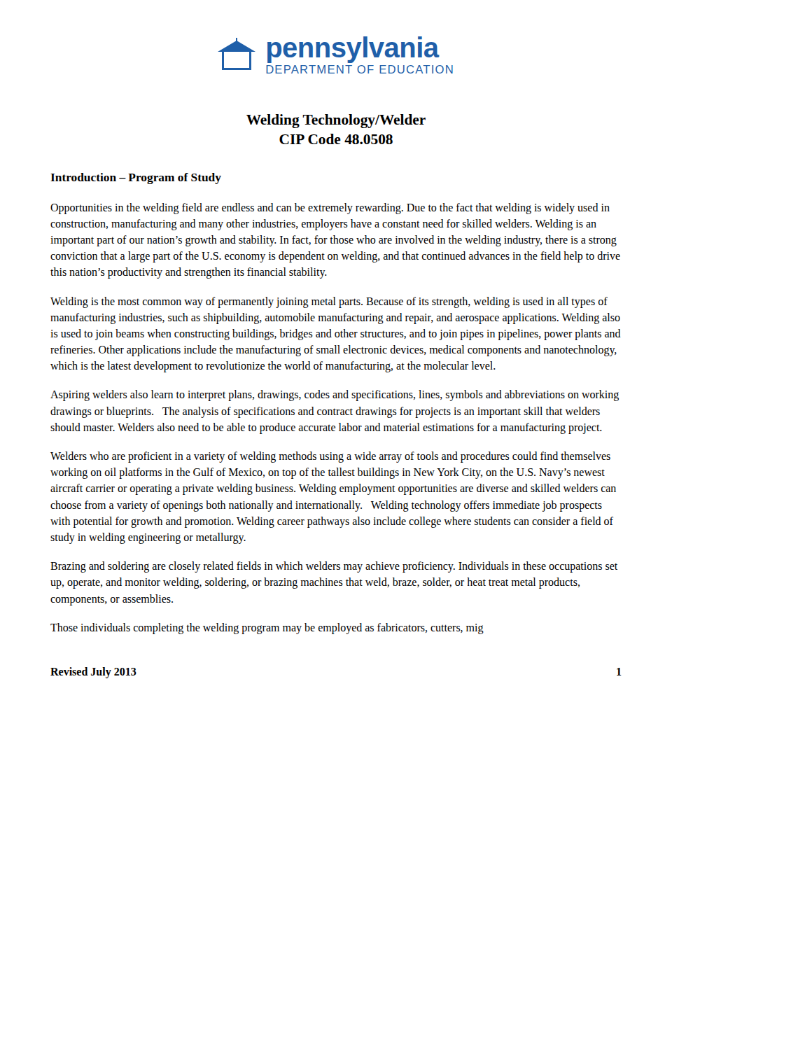pennsylvania
DEPARTMENT OF EDUCATION
Welding Technology/Welder
CIP Code 48.0508
Introduction – Program of Study
Opportunities in the welding field are endless and can be extremely rewarding. Due to the fact that welding is widely used in construction, manufacturing and many other industries, employers have a constant need for skilled welders. Welding is an important part of our nation’s growth and stability. In fact, for those who are involved in the welding industry, there is a strong conviction that a large part of the U.S. economy is dependent on welding, and that continued advances in the field help to drive this nation’s productivity and strengthen its financial stability.
Welding is the most common way of permanently joining metal parts. Because of its strength, welding is used in all types of manufacturing industries, such as shipbuilding, automobile manufacturing and repair, and aerospace applications. Welding also is used to join beams when constructing buildings, bridges and other structures, and to join pipes in pipelines, power plants and refineries. Other applications include the manufacturing of small electronic devices, medical components and nanotechnology, which is the latest development to revolutionize the world of manufacturing, at the molecular level.
Aspiring welders also learn to interpret plans, drawings, codes and specifications, lines, symbols and abbreviations on working drawings or blueprints. The analysis of specifications and contract drawings for projects is an important skill that welders should master. Welders also need to be able to produce accurate labor and material estimations for a manufacturing project.
Welders who are proficient in a variety of welding methods using a wide array of tools and procedures could find themselves working on oil platforms in the Gulf of Mexico, on top of the tallest buildings in New York City, on the U.S. Navy’s newest aircraft carrier or operating a private welding business. Welding employment opportunities are diverse and skilled welders can choose from a variety of openings both nationally and internationally. Welding technology offers immediate job prospects with potential for growth and promotion. Welding career pathways also include college where students can consider a field of study in welding engineering or metallurgy.
Brazing and soldering are closely related fields in which welders may achieve proficiency. Individuals in these occupations set up, operate, and monitor welding, soldering, or brazing machines that weld, braze, solder, or heat treat metal products, components, or assemblies.
Those individuals completing the welding program may be employed as fabricators, cutters, mig
Revised July 2013 1